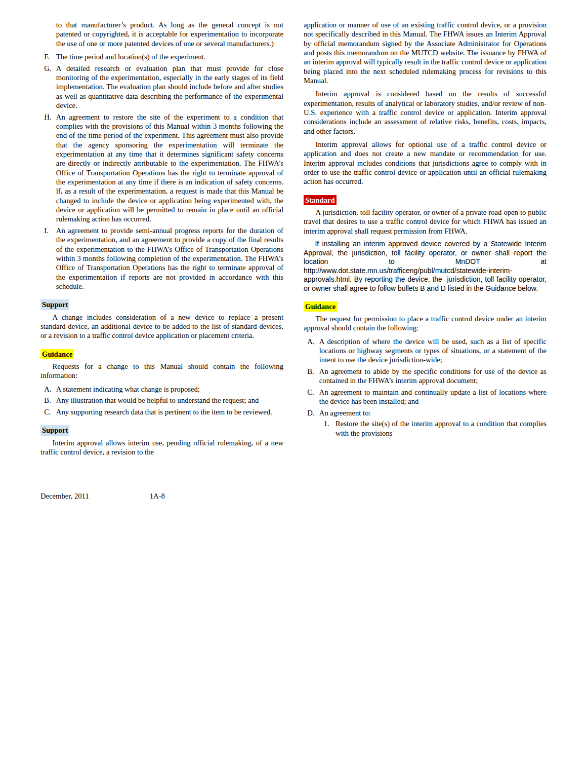to that manufacturer’s product. As long as the general concept is not patented or copyrighted, it is acceptable for experimentation to incorporate the use of one or more patented devices of one or several manufacturers.)
F. The time period and location(s) of the experiment.
G. A detailed research or evaluation plan that must provide for close monitoring of the experimentation, especially in the early stages of its field implementation. The evaluation plan should include before and after studies as well as quantitative data describing the performance of the experimental device.
H. An agreement to restore the site of the experiment to a condition that complies with the provisions of this Manual within 3 months following the end of the time period of the experiment. This agreement must also provide that the agency sponsoring the experimentation will terminate the experimentation at any time that it determines significant safety concerns are directly or indirectly attributable to the experimentation. The FHWA’s Office of Transportation Operations has the right to terminate approval of the experimentation at any time if there is an indication of safety concerns. lf, as a result of the experimentation, a request is made that this Manual be changed to include the device or application being experimented with, the device or application will be permitted to remain in place until an official rulemaking action has occurred.
I. An agreement to provide semi-annual progress reports for the duration of the experimentation, and an agreement to provide a copy of the final results of the experimentation to the FHWA’s Office of Transportation Operations within 3 months following completion of the experimentation. The FHWA’s Office of Transportation Operations has the right to terminate approval of the experimentation if reports are not provided in accordance with this schedule.
Support
A change includes consideration of a new device to replace a present standard device, an additional device to be added to the list of standard devices, or a revision to a traffic control device application or placement criteria.
Guidance
Requests for a change to this Manual should contain the following information:
A. A statement indicating what change is proposed;
B. Any illustration that would be helpful to understand the request; and
C. Any supporting research data that is pertinent to the item to be reviewed.
Support
Interim approval allows interim use, pending official rulemaking, of a new traffic control device, a revision to the
application or manner of use of an existing traffic control device, or a provision not specifically described in this Manual. The FHWA issues an Interim Approval by official memorandum signed by the Associate Administrator for Operations and posts this memorandum on the MUTCD website. The issuance by FHWA of an interim approval will typically result in the traffic control device or application being placed into the next scheduled rulemaking process for revisions to this Manual.
Interim approval is considered based on the results of successful experimentation, results of analytical or laboratory studies, and/or review of non-U.S. experience with a traffic control device or application. Interim approval considerations include an assessment of relative risks, benefits, costs, impacts, and other factors.
Interim approval allows for optional use of a traffic control device or application and does not create a new mandate or recommendation for use. Interim approval includes conditions that jurisdictions agree to comply with in order to use the traffic control device or application until an official rulemaking action has occurred.
Standard
A jurisdiction, toll facility operator, or owner of a private road open to public travel that desires to use a traffic control device for which FHWA has issued an interim approval shall request permission from FHWA.
If installing an interim approved device covered by a Statewide Interim Approval, the jurisdiction, toll facility operator, or owner shall report the location to MnDOT at http://www.dot.state.mn.us/trafficeng/publ/mutcd/statewide-interim-approvals.html. By reporting the device, the jurisdiction, toll facility operator, or owner shall agree to follow bullets B and D listed in the Guidance below.
Guidance
The request for permission to place a traffic control device under an interim approval should contain the following:
A. A description of where the device will be used, such as a list of specific locations or highway segments or types of situations, or a statement of the intent to use the device jurisdiction-wide;
B. An agreement to abide by the specific conditions for use of the device as contained in the FHWA’s interim approval document;
C. An agreement to maintain and continually update a list of locations where the device has been installed; and
D. An agreement to:
1. Restore the site(s) of the interim approval to a condition that complies with the provisions
December, 2011
1A-8